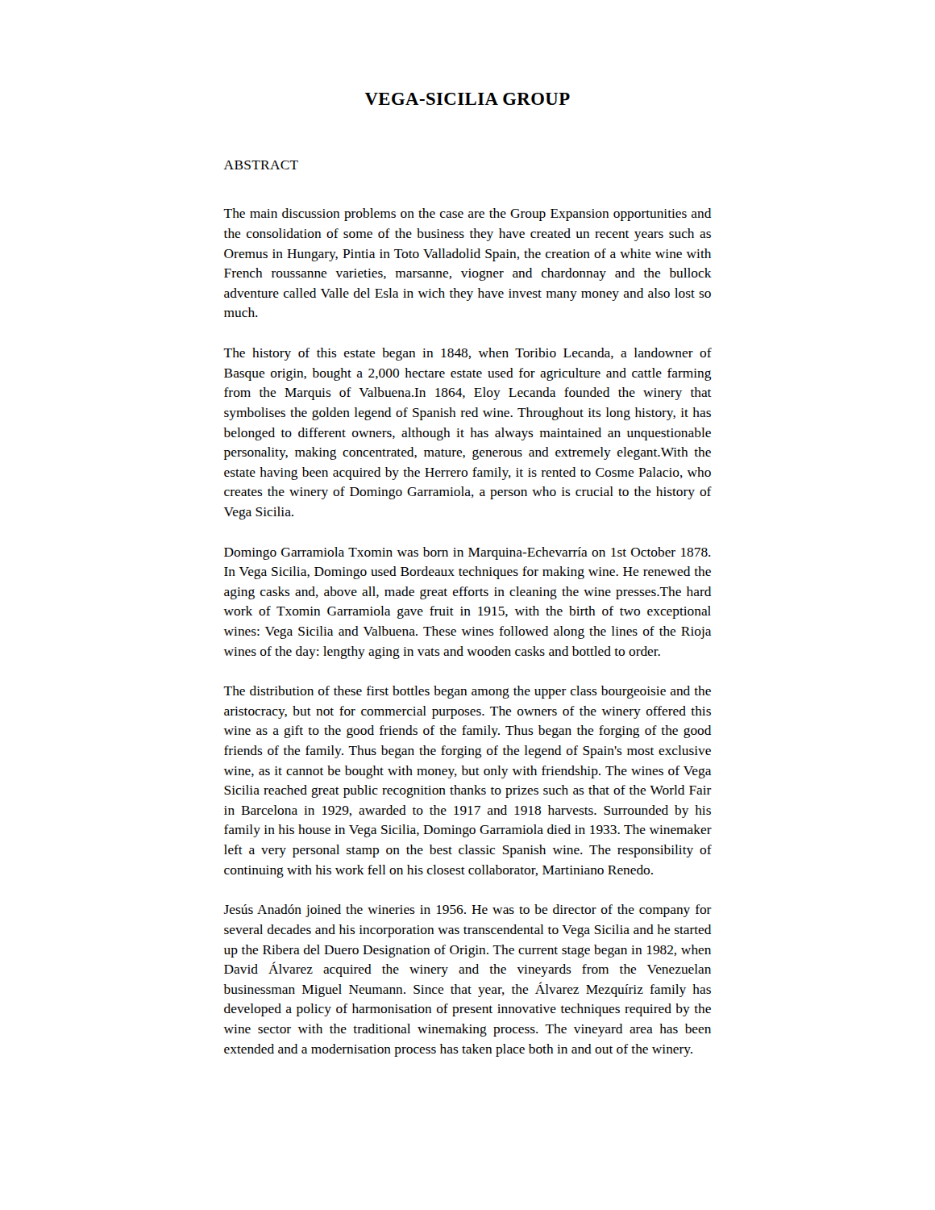VEGA-SICILIA GROUP
ABSTRACT
The main discussion problems on the case are the Group Expansion opportunities and the consolidation of some of the business they have created un recent years such as Oremus in Hungary, Pintia in Toto Valladolid Spain, the creation of a white wine with French roussanne varieties, marsanne, viogner and chardonnay and the bullock adventure called Valle del Esla in wich they have invest many money and also lost so much.
The history of this estate began in 1848, when Toribio Lecanda, a landowner of Basque origin, bought a 2,000 hectare estate used for agriculture and cattle farming from the Marquis of Valbuena.In 1864, Eloy Lecanda founded the winery that symbolises the golden legend of Spanish red wine. Throughout its long history, it has belonged to different owners, although it has always maintained an unquestionable personality, making concentrated, mature, generous and extremely elegant.With the estate having been acquired by the Herrero family, it is rented to Cosme Palacio, who creates the winery of Domingo Garramiola, a person who is crucial to the history of Vega Sicilia.
Domingo Garramiola Txomin was born in Marquina-Echevarría on 1st October 1878. In Vega Sicilia, Domingo used Bordeaux techniques for making wine. He renewed the aging casks and, above all, made great efforts in cleaning the wine presses.The hard work of Txomin Garramiola gave fruit in 1915, with the birth of two exceptional wines: Vega Sicilia and Valbuena. These wines followed along the lines of the Rioja wines of the day: lengthy aging in vats and wooden casks and bottled to order.
The distribution of these first bottles began among the upper class bourgeoisie and the aristocracy, but not for commercial purposes. The owners of the winery offered this wine as a gift to the good friends of the family. Thus began the forging of the good friends of the family. Thus began the forging of the legend of Spain's most exclusive wine, as it cannot be bought with money, but only with friendship. The wines of Vega Sicilia reached great public recognition thanks to prizes such as that of the World Fair in Barcelona in 1929, awarded to the 1917 and 1918 harvests. Surrounded by his family in his house in Vega Sicilia, Domingo Garramiola died in 1933. The winemaker left a very personal stamp on the best classic Spanish wine. The responsibility of continuing with his work fell on his closest collaborator, Martiniano Renedo.
Jesús Anadón joined the wineries in 1956. He was to be director of the company for several decades and his incorporation was transcendental to Vega Sicilia and he started up the Ribera del Duero Designation of Origin. The current stage began in 1982, when David Álvarez acquired the winery and the vineyards from the Venezuelan businessman Miguel Neumann. Since that year, the Álvarez Mezquíriz family has developed a policy of harmonisation of present innovative techniques required by the wine sector with the traditional winemaking process. The vineyard area has been extended and a modernisation process has taken place both in and out of the winery.